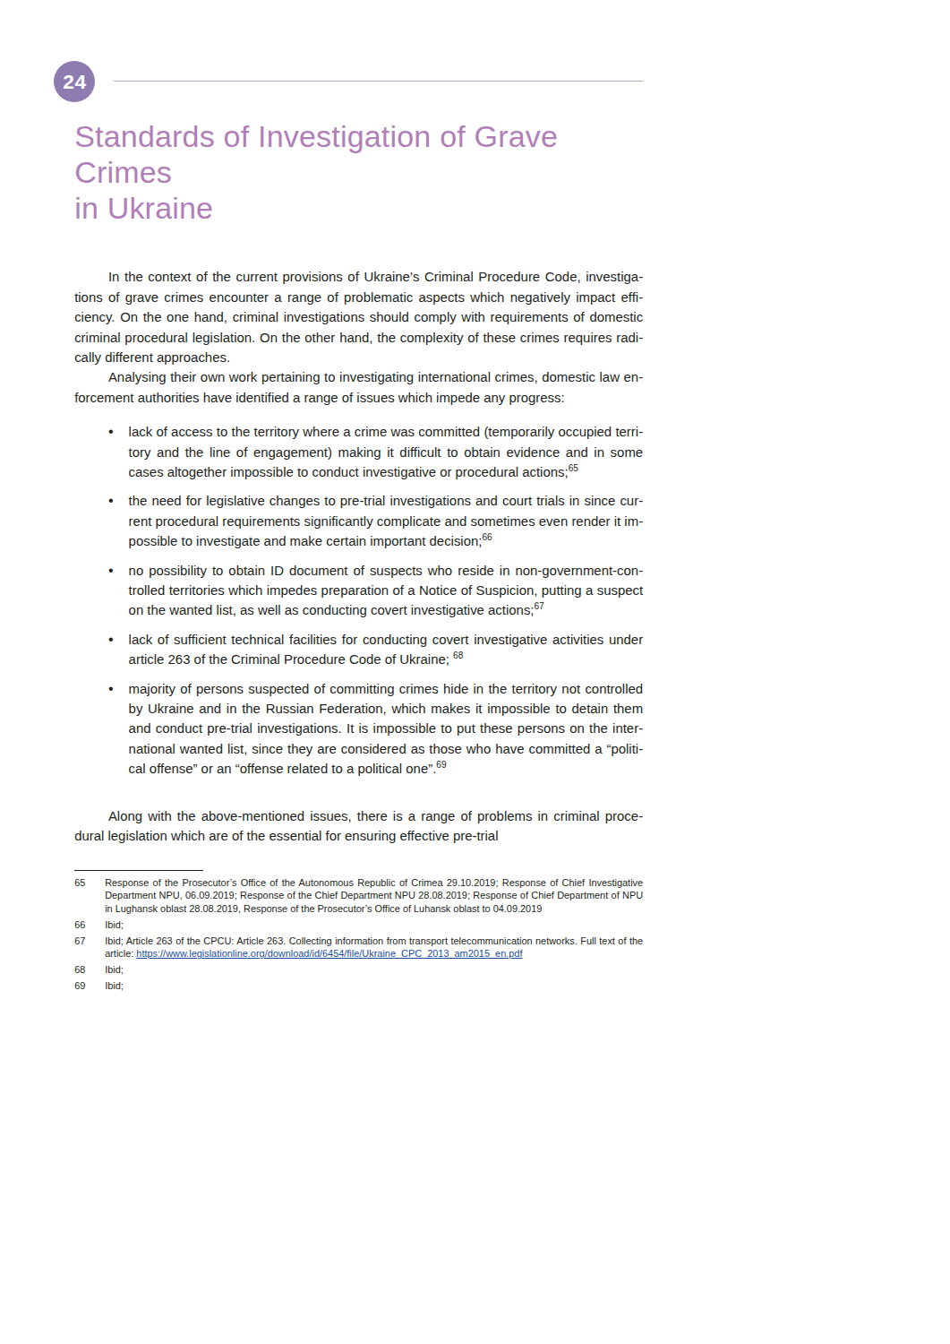24
Standards of Investigation of Grave Crimes
in Ukraine
In the context of the current provisions of Ukraine’s Criminal Procedure Code, investigations of grave crimes encounter a range of problematic aspects which negatively impact efficiency. On the one hand, criminal investigations should comply with requirements of domestic criminal procedural legislation. On the other hand, the complexity of these crimes requires radically different approaches.
Analysing their own work pertaining to investigating international crimes, domestic law enforcement authorities have identified a range of issues which impede any progress:
lack of access to the territory where a crime was committed (temporarily occupied territory and the line of engagement) making it difficult to obtain evidence and in some cases altogether impossible to conduct investigative or procedural actions;65
the need for legislative changes to pre-trial investigations and court trials in since current procedural requirements significantly complicate and sometimes even render it impossible to investigate and make certain important decision;66
no possibility to obtain ID document of suspects who reside in non-government-controlled territories which impedes preparation of a Notice of Suspicion, putting a suspect on the wanted list, as well as conducting covert investigative actions;67
lack of sufficient technical facilities for conducting covert investigative activities under article 263 of the Criminal Procedure Code of Ukraine; 68
majority of persons suspected of committing crimes hide in the territory not controlled by Ukraine and in the Russian Federation, which makes it impossible to detain them and conduct pre-trial investigations. It is impossible to put these persons on the international wanted list, since they are considered as those who have committed a “political offense” or an “offense related to a political one”.69
Along with the above-mentioned issues, there is a range of problems in criminal procedural legislation which are of the essential for ensuring effective pre-trial
65
Response of the Prosecutor’s Office of the Autonomous Republic of Crimea 29.10.2019; Response of Chief Investigative Department NPU, 06.09.2019; Response of the Chief Department NPU 28.08.2019; Response of Chief Department of NPU in Lughansk oblast 28.08.2019, Response of the Prosecutor’s Office of Luhansk oblast to 04.09.2019
66
Ibid;
67
Ibid; Article 263 of the CPCU: Article 263. Collecting information from transport telecommunication networks. Full text of the article: https://www.legislationline.org/download/id/6454/file/Ukraine_CPC_2013_am2015_en.pdf
68
Ibid;
69
Ibid;